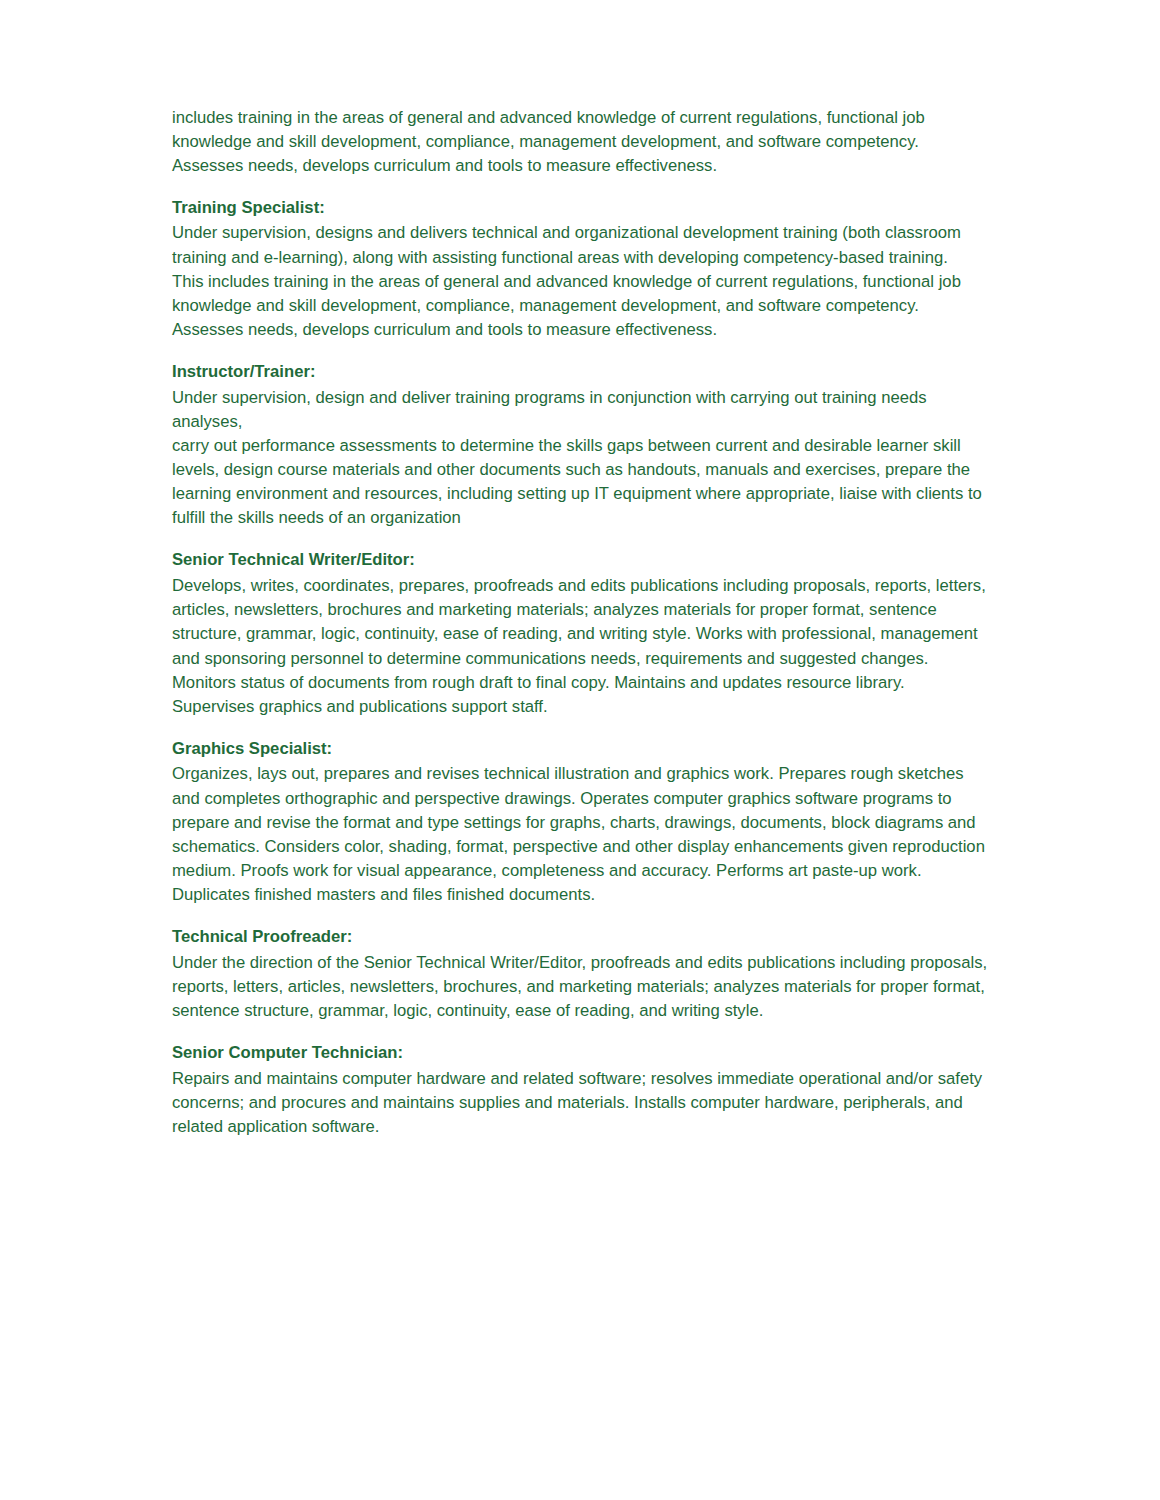includes training in the areas of general and advanced knowledge of current regulations, functional job knowledge and skill development, compliance, management development, and software competency. Assesses needs, develops curriculum and tools to measure effectiveness.
Training Specialist:
Under supervision, designs and delivers technical and organizational development training (both classroom training and e-learning), along with assisting functional areas with developing competency-based training. This includes training in the areas of general and advanced knowledge of current regulations, functional job knowledge and skill development, compliance, management development, and software competency. Assesses needs, develops curriculum and tools to measure effectiveness.
Instructor/Trainer:
Under supervision, design and deliver training programs in conjunction with carrying out training needs analyses,
carry out performance assessments to determine the skills gaps between current and desirable learner skill levels, design course materials and other documents such as handouts, manuals and exercises, prepare the learning environment and resources, including setting up IT equipment where appropriate, liaise with clients to fulfill the skills needs of an organization
Senior Technical Writer/Editor:
Develops, writes, coordinates, prepares, proofreads and edits publications including proposals, reports, letters, articles, newsletters, brochures and marketing materials; analyzes materials for proper format, sentence structure, grammar, logic, continuity, ease of reading, and writing style. Works with professional, management and sponsoring personnel to determine communications needs, requirements and suggested changes. Monitors status of documents from rough draft to final copy. Maintains and updates resource library. Supervises graphics and publications support staff.
Graphics Specialist:
Organizes, lays out, prepares and revises technical illustration and graphics work. Prepares rough sketches and completes orthographic and perspective drawings. Operates computer graphics software programs to prepare and revise the format and type settings for graphs, charts, drawings, documents, block diagrams and schematics. Considers color, shading, format, perspective and other display enhancements given reproduction medium. Proofs work for visual appearance, completeness and accuracy. Performs art paste-up work. Duplicates finished masters and files finished documents.
Technical Proofreader:
Under the direction of the Senior Technical Writer/Editor, proofreads and edits publications including proposals, reports, letters, articles, newsletters, brochures, and marketing materials; analyzes materials for proper format, sentence structure, grammar, logic, continuity, ease of reading, and writing style.
Senior Computer Technician:
Repairs and maintains computer hardware and related software; resolves immediate operational and/or safety concerns; and procures and maintains supplies and materials. Installs computer hardware, peripherals, and related application software.